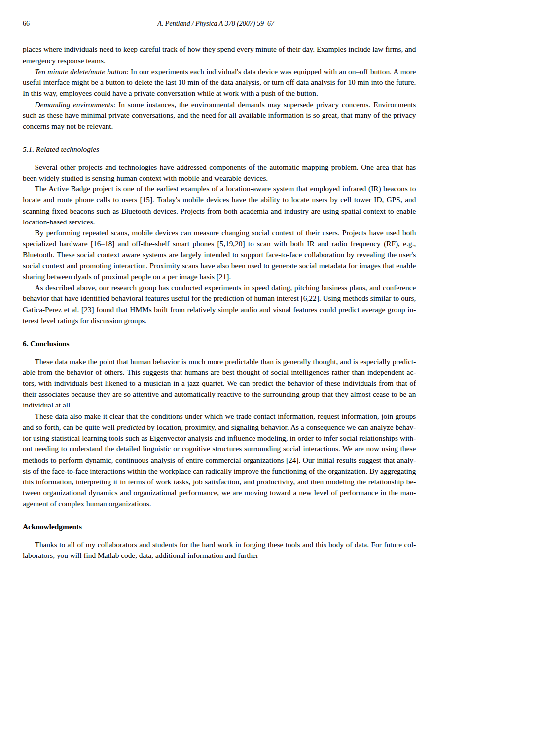66 A. Pentland / Physica A 378 (2007) 59–67
places where individuals need to keep careful track of how they spend every minute of their day. Examples include law firms, and emergency response teams.
Ten minute delete/mute button: In our experiments each individual's data device was equipped with an on–off button. A more useful interface might be a button to delete the last 10 min of the data analysis, or turn off data analysis for 10 min into the future. In this way, employees could have a private conversation while at work with a push of the button.
Demanding environments: In some instances, the environmental demands may supersede privacy concerns. Environments such as these have minimal private conversations, and the need for all available information is so great, that many of the privacy concerns may not be relevant.
5.1. Related technologies
Several other projects and technologies have addressed components of the automatic mapping problem. One area that has been widely studied is sensing human context with mobile and wearable devices.
The Active Badge project is one of the earliest examples of a location-aware system that employed infrared (IR) beacons to locate and route phone calls to users [15]. Today's mobile devices have the ability to locate users by cell tower ID, GPS, and scanning fixed beacons such as Bluetooth devices. Projects from both academia and industry are using spatial context to enable location-based services.
By performing repeated scans, mobile devices can measure changing social context of their users. Projects have used both specialized hardware [16–18] and off-the-shelf smart phones [5,19,20] to scan with both IR and radio frequency (RF), e.g., Bluetooth. These social context aware systems are largely intended to support face-to-face collaboration by revealing the user's social context and promoting interaction. Proximity scans have also been used to generate social metadata for images that enable sharing between dyads of proximal people on a per image basis [21].
As described above, our research group has conducted experiments in speed dating, pitching business plans, and conference behavior that have identified behavioral features useful for the prediction of human interest [6,22]. Using methods similar to ours, Gatica-Perez et al. [23] found that HMMs built from relatively simple audio and visual features could predict average group interest level ratings for discussion groups.
6. Conclusions
These data make the point that human behavior is much more predictable than is generally thought, and is especially predictable from the behavior of others. This suggests that humans are best thought of social intelligences rather than independent actors, with individuals best likened to a musician in a jazz quartet. We can predict the behavior of these individuals from that of their associates because they are so attentive and automatically reactive to the surrounding group that they almost cease to be an individual at all.
These data also make it clear that the conditions under which we trade contact information, request information, join groups and so forth, can be quite well predicted by location, proximity, and signaling behavior. As a consequence we can analyze behavior using statistical learning tools such as Eigenvector analysis and influence modeling, in order to infer social relationships without needing to understand the detailed linguistic or cognitive structures surrounding social interactions. We are now using these methods to perform dynamic, continuous analysis of entire commercial organizations [24]. Our initial results suggest that analysis of the face-to-face interactions within the workplace can radically improve the functioning of the organization. By aggregating this information, interpreting it in terms of work tasks, job satisfaction, and productivity, and then modeling the relationship between organizational dynamics and organizational performance, we are moving toward a new level of performance in the management of complex human organizations.
Acknowledgments
Thanks to all of my collaborators and students for the hard work in forging these tools and this body of data. For future collaborators, you will find Matlab code, data, additional information and further